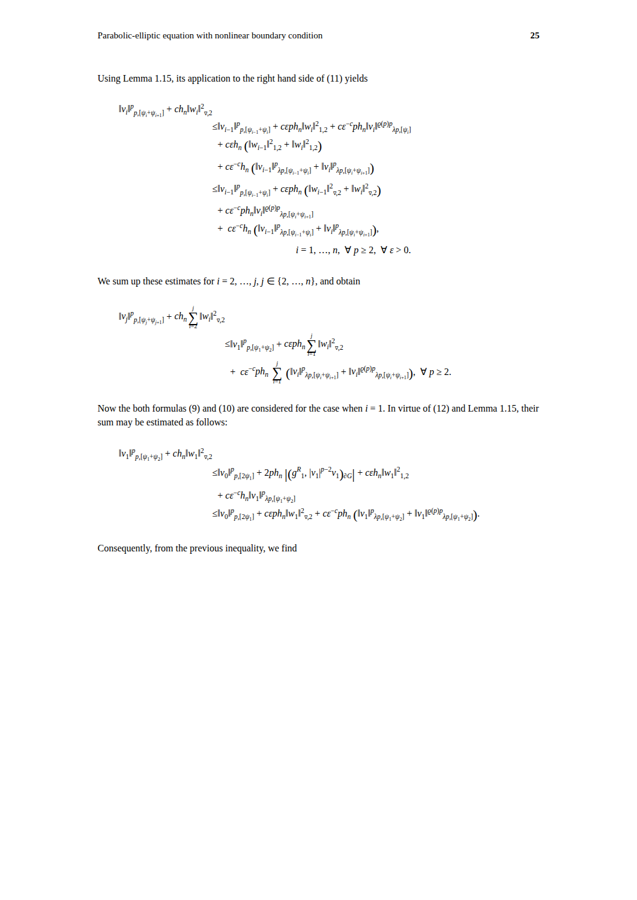Parabolic-elliptic equation with nonlinear boundary condition 25
Using Lemma 1.15, its application to the right hand side of (11) yields
| ‖ v i ‖ p p ,[ ψ i + ψ i +1 ] + ch n ‖ w i ‖ 2 ∇ ,2 | | |
| | ≤ | ‖ v i −1 ‖ p p ,[ ψ i −1 + ψ i ] + cεph n ‖ w i ‖ 2 1,2 + cε − c ph n ‖ v i ‖ ϱ ( p ) p λp ,[ ψ i ] |
| | | + cεh n ( ‖ w i −1 ‖ 2 1,2 + ‖ w i ‖ 2 1,2 ) |
| | | + cε − c h n ( ‖ v i −1 ‖ p λp ,[ ψ i −1 + ψ i ] + ‖ v i ‖ p λp ,[ ψ i + ψ i +1 ] ) |
| | ≤ | ‖ v i −1 ‖ p p ,[ ψ i −1 + ψ i ] + cεph n ( ‖ w i −1 ‖ 2 ∇ ,2 + ‖ w i ‖ 2 ∇ ,2 ) |
| | | + cε − c ph n ‖ v i ‖ ϱ ( p ) p λp ,[ ψ i + ψ i +1 ] |
| | | + cε − c h n ( ‖ v i −1 ‖ p λp ,[ ψ i −1 + ψ i ] + ‖ v i ‖ p λp ,[ ψ i + ψ i +1 ] ) , |
| | | i = 1, …, n , ∀ p ≥ 2, ∀ ε > 0. |
We sum up these estimates for i = 2, …, j, j ∈ {2, …, n}, and obtain
| ‖ v j ‖ p p ,[ ψ j + ψ j +1 ] + ch n j ∑ i =2 ‖ w i ‖ 2 ∇ ,2 | | |
| | ≤ | ‖ v 1 ‖ p p ,[ ψ 1 + ψ 2 ] + cεph n j ∑ i =1 ‖ w i ‖ 2 ∇ ,2 |
| | | + cε − c ph n j ∑ i =1 ( ‖ v i ‖ p λp ,[ ψ i + ψ i +1 ] + ‖ v i ‖ ϱ ( p ) p λp ,[ ψ i + ψ i +1 ] ) , ∀ p ≥ 2. |
Now the both formulas (9) and (10) are considered for the case when i = 1. In virtue of (12) and Lemma 1.15, their sum may be estimated as follows:
| ‖ v 1 ‖ p p ,[ ψ 1 + ψ 2 ] + ch n ‖ w 1 ‖ 2 ∇ ,2 | | |
| | ≤ | ‖ v 0 ‖ p p ,[2 ψ 1 ] + 2 ph n / ( g R 1 , / v 1 / p −2 v 1 ) ∂ G / + cεh n ‖ w 1 ‖ 2 1,2 |
| | | + cε − c h n ‖ v 1 ‖ p λp ,[ ψ 1 + ψ 2 ] |
| | ≤ | ‖ v 0 ‖ p p ,[2 ψ 1 ] + cεph n ‖ w 1 ‖ 2 ∇ ,2 + cε − c ph n ( ‖ v 1 ‖ p λp ,[ ψ 1 + ψ 2 ] + ‖ v 1 ‖ ϱ ( p ) p λp ,[ ψ 1 + ψ 2 ] ) . |
Consequently, from the previous inequality, we find